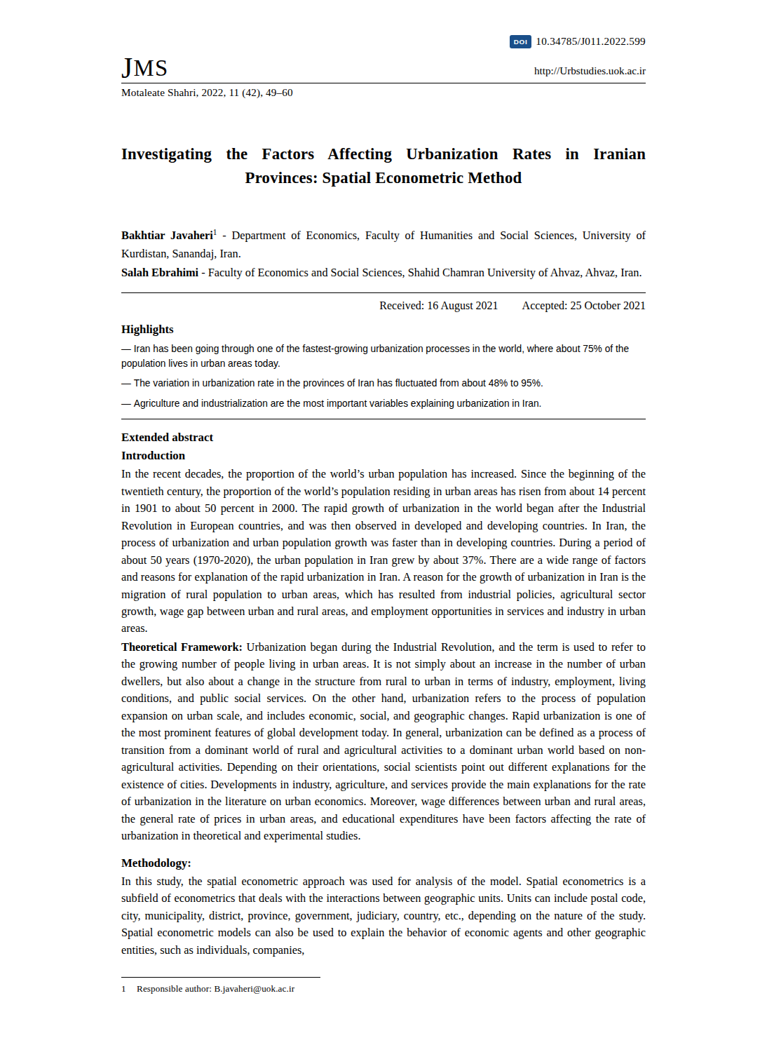DOI10.34785/J011.2022.599
JMS
http://Urbstudies.uok.ac.ir
Motaleate Shahri, 2022, 11 (42), 49–60
Investigating the Factors Affecting Urbanization Rates in Iranian Provinces: Spatial Econometric Method
Bakhtiar Javaheri1 - Department of Economics, Faculty of Humanities and Social Sciences, University of Kurdistan, Sanandaj, Iran.
Salah Ebrahimi - Faculty of Economics and Social Sciences, Shahid Chamran University of Ahvaz, Ahvaz, Iran.
Received: 16 August 2021 Accepted: 25 October 2021
Highlights
—Iran has been going through one of the fastest-growing urbanization processes in the world, where about 75% of the population lives in urban areas today.
—The variation in urbanization rate in the provinces of Iran has fluctuated from about 48% to 95%.
—Agriculture and industrialization are the most important variables explaining urbanization in Iran.
Extended abstract
Introduction
In the recent decades, the proportion of the world’s urban population has increased. Since the beginning of the twentieth century, the proportion of the world’s population residing in urban areas has risen from about 14 percent in 1901 to about 50 percent in 2000. The rapid growth of urbanization in the world began after the Industrial Revolution in European countries, and was then observed in developed and developing countries. In Iran, the process of urbanization and urban population growth was faster than in developing countries. During a period of about 50 years (1970-2020), the urban population in Iran grew by about 37%. There are a wide range of factors and reasons for explanation of the rapid urbanization in Iran. A reason for the growth of urbanization in Iran is the migration of rural population to urban areas, which has resulted from industrial policies, agricultural sector growth, wage gap between urban and rural areas, and employment opportunities in services and industry in urban areas.
Theoretical Framework: Urbanization began during the Industrial Revolution, and the term is used to refer to the growing number of people living in urban areas. It is not simply about an increase in the number of urban dwellers, but also about a change in the structure from rural to urban in terms of industry, employment, living conditions, and public social services. On the other hand, urbanization refers to the process of population expansion on urban scale, and includes economic, social, and geographic changes. Rapid urbanization is one of the most prominent features of global development today. In general, urbanization can be defined as a process of transition from a dominant world of rural and agricultural activities to a dominant urban world based on non-agricultural activities. Depending on their orientations, social scientists point out different explanations for the existence of cities. Developments in industry, agriculture, and services provide the main explanations for the rate of urbanization in the literature on urban economics. Moreover, wage differences between urban and rural areas, the general rate of prices in urban areas, and educational expenditures have been factors affecting the rate of urbanization in theoretical and experimental studies.
Methodology:
In this study, the spatial econometric approach was used for analysis of the model. Spatial econometrics is a subfield of econometrics that deals with the interactions between geographic units. Units can include postal code, city, municipality, district, province, government, judiciary, country, etc., depending on the nature of the study. Spatial econometric models can also be used to explain the behavior of economic agents and other geographic entities, such as individuals, companies,
1 Responsible author: B.javaheri@uok.ac.ir